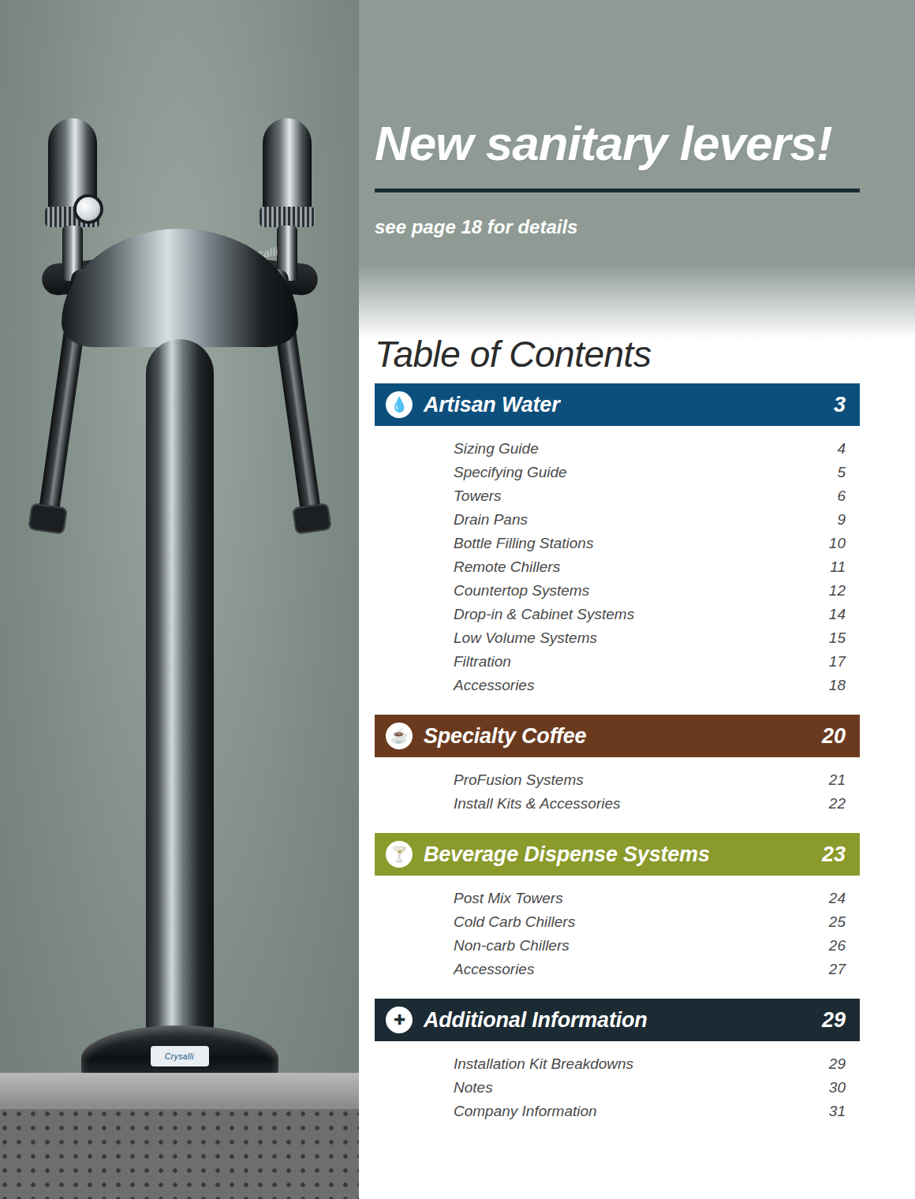Crysalli
Crysalli
New sanitary levers!
see page 18 for details
Table of Contents
💧 Artisan Water 3
Sizing Guide 4
Specifying Guide 5
Towers 6
Drain Pans 9
Bottle Filling Stations 10
Remote Chillers 11
Countertop Systems 12
Drop-in & Cabinet Systems 14
Low Volume Systems 15
Filtration 17
Accessories 18
☕ Specialty Coffee 20
ProFusion Systems 21
Install Kits & Accessories 22
🍸 Beverage Dispense Systems 23
Post Mix Towers 24
Cold Carb Chillers 25
Non-carb Chillers 26
Accessories 27
✚ Additional Information 29
Installation Kit Breakdowns 29
Notes 30
Company Information 31